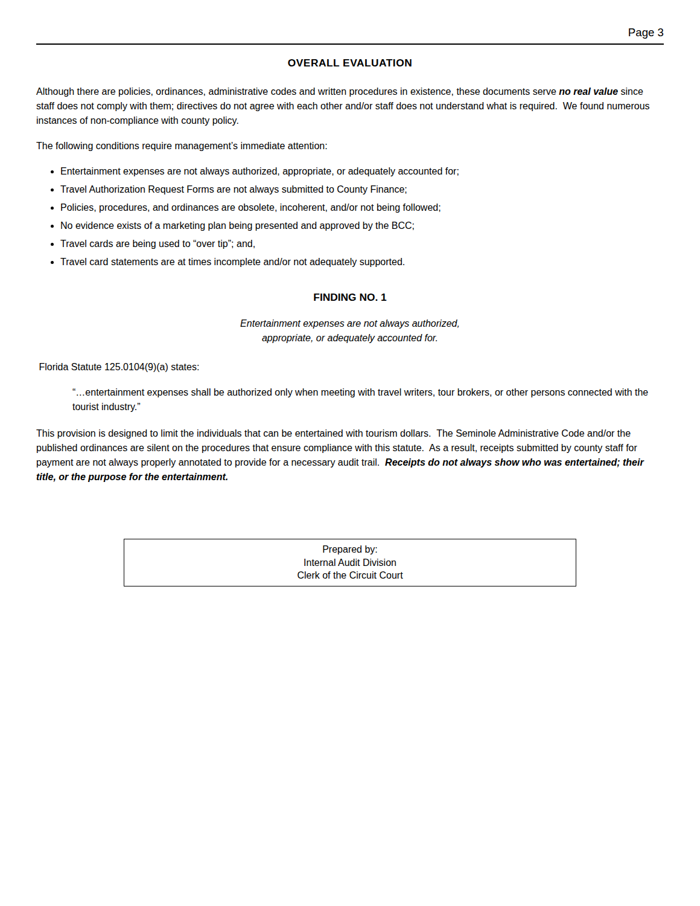Page 3
OVERALL EVALUATION
Although there are policies, ordinances, administrative codes and written procedures in existence, these documents serve no real value since staff does not comply with them; directives do not agree with each other and/or staff does not understand what is required. We found numerous instances of non-compliance with county policy.
The following conditions require management’s immediate attention:
Entertainment expenses are not always authorized, appropriate, or adequately accounted for;
Travel Authorization Request Forms are not always submitted to County Finance;
Policies, procedures, and ordinances are obsolete, incoherent, and/or not being followed;
No evidence exists of a marketing plan being presented and approved by the BCC;
Travel cards are being used to “over tip”; and,
Travel card statements are at times incomplete and/or not adequately supported.
FINDING NO. 1
Entertainment expenses are not always authorized,
appropriate, or adequately accounted for.
Florida Statute 125.0104(9)(a) states:
“…entertainment expenses shall be authorized only when meeting with travel writers, tour brokers, or other persons connected with the tourist industry.”
This provision is designed to limit the individuals that can be entertained with tourism dollars. The Seminole Administrative Code and/or the published ordinances are silent on the procedures that ensure compliance with this statute. As a result, receipts submitted by county staff for payment are not always properly annotated to provide for a necessary audit trail. Receipts do not always show who was entertained; their title, or the purpose for the entertainment.
Prepared by:
Internal Audit Division
Clerk of the Circuit Court